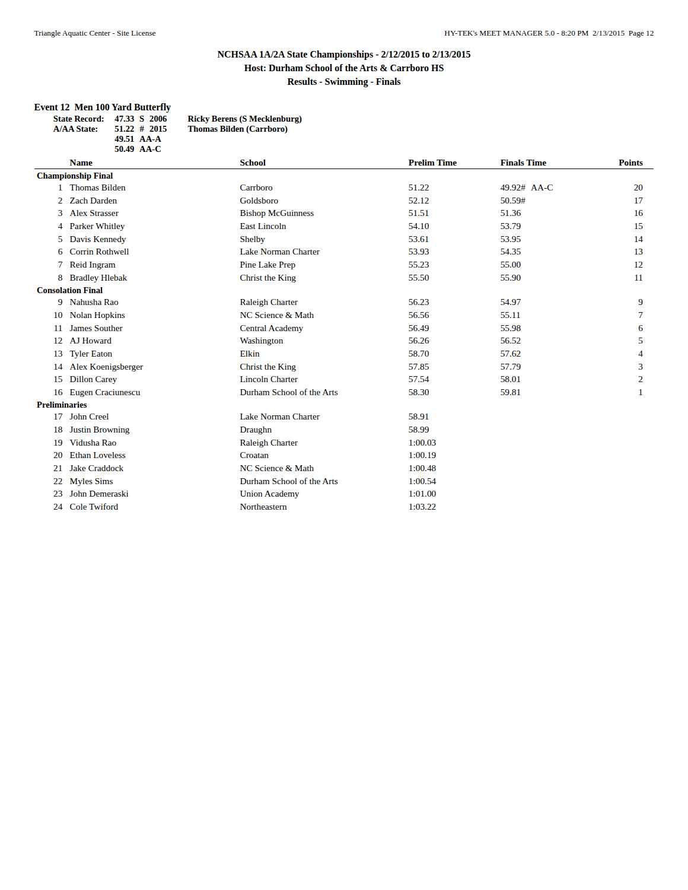Triangle Aquatic Center - Site License HY-TEK's MEET MANAGER 5.0 - 8:20 PM 2/13/2015 Page 12
NCHSAA 1A/2A State Championships - 2/12/2015 to 2/13/2015
Host: Durham School of the Arts & Carrboro HS
Results - Swimming - Finals
Event 12 Men 100 Yard Butterfly
| State Record: | 47.33 | S | 2006 | Ricky Berens (S Mecklenburg) |
| A/AA State: | 51.22 | # | 2015 | Thomas Bilden (Carrboro) |
| | 49.51 | AA-A |
| | 50.49 | AA-C |
| | Name | School | Prelim Time | Finals Time | Points |
| --- | --- | --- | --- | --- | --- |
| Championship Final |
| 1 | Thomas Bilden | Carrboro | 51.22 | 49.92# AA-C | 20 |
| 2 | Zach Darden | Goldsboro | 52.12 | 50.59# | 17 |
| 3 | Alex Strasser | Bishop McGuinness | 51.51 | 51.36 | 16 |
| 4 | Parker Whitley | East Lincoln | 54.10 | 53.79 | 15 |
| 5 | Davis Kennedy | Shelby | 53.61 | 53.95 | 14 |
| 6 | Corrin Rothwell | Lake Norman Charter | 53.93 | 54.35 | 13 |
| 7 | Reid Ingram | Pine Lake Prep | 55.23 | 55.00 | 12 |
| 8 | Bradley Hlebak | Christ the King | 55.50 | 55.90 | 11 |
| Consolation Final |
| 9 | Nahusha Rao | Raleigh Charter | 56.23 | 54.97 | 9 |
| 10 | Nolan Hopkins | NC Science & Math | 56.56 | 55.11 | 7 |
| 11 | James Souther | Central Academy | 56.49 | 55.98 | 6 |
| 12 | AJ Howard | Washington | 56.26 | 56.52 | 5 |
| 13 | Tyler Eaton | Elkin | 58.70 | 57.62 | 4 |
| 14 | Alex Koenigsberger | Christ the King | 57.85 | 57.79 | 3 |
| 15 | Dillon Carey | Lincoln Charter | 57.54 | 58.01 | 2 |
| 16 | Eugen Craciunescu | Durham School of the Arts | 58.30 | 59.81 | 1 |
| Preliminaries |
| 17 | John Creel | Lake Norman Charter | 58.91 | | |
| 18 | Justin Browning | Draughn | 58.99 | | |
| 19 | Vidusha Rao | Raleigh Charter | 1:00.03 | | |
| 20 | Ethan Loveless | Croatan | 1:00.19 | | |
| 21 | Jake Craddock | NC Science & Math | 1:00.48 | | |
| 22 | Myles Sims | Durham School of the Arts | 1:00.54 | | |
| 23 | John Demeraski | Union Academy | 1:01.00 | | |
| 24 | Cole Twiford | Northeastern | 1:03.22 | | |